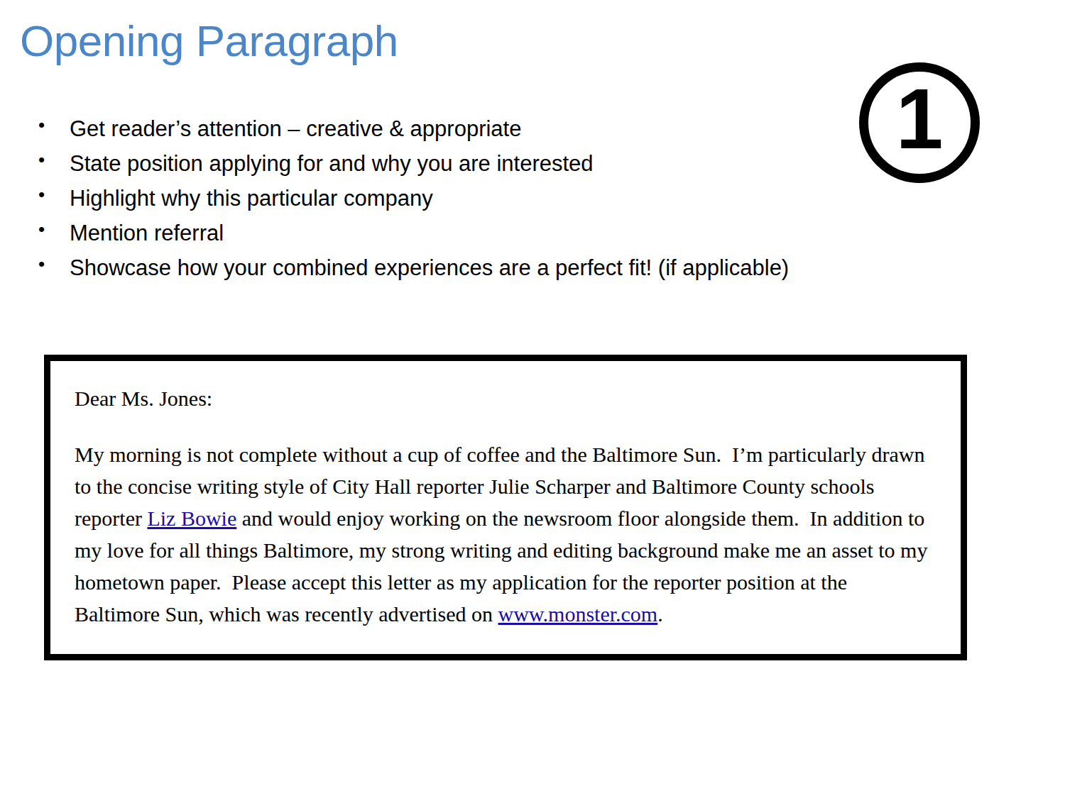Opening Paragraph
1
Get reader’s attention – creative & appropriate
State position applying for and why you are interested
Highlight why this particular company
Mention referral
Showcase how your combined experiences are a perfect fit! (if applicable)
Dear Ms. Jones:
My morning is not complete without a cup of coffee and the Baltimore Sun. I’m particularly drawn to the concise writing style of City Hall reporter Julie Scharper and Baltimore County schools reporter Liz Bowie and would enjoy working on the newsroom floor alongside them. In addition to my love for all things Baltimore, my strong writing and editing background make me an asset to my hometown paper. Please accept this letter as my application for the reporter position at the Baltimore Sun, which was recently advertised on www.monster.com.